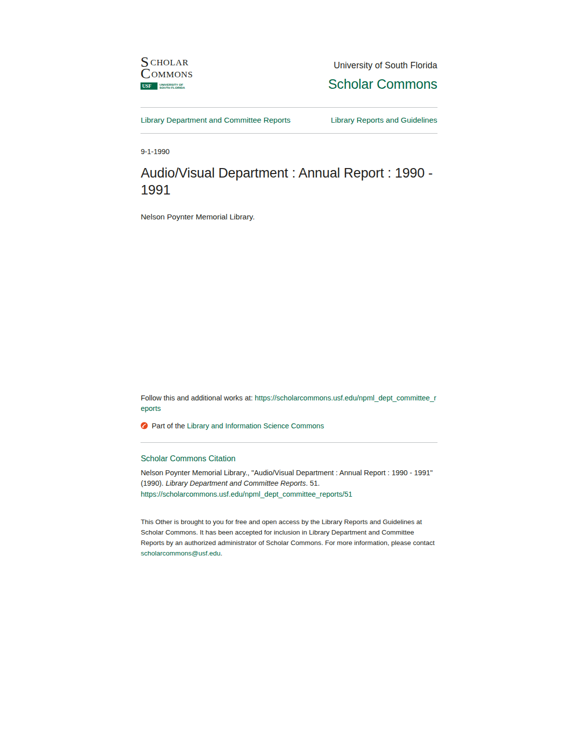S CHOLAR C OMMONS USF UNIVERSITY OF SOUTH FLORIDA
University of South Florida
Scholar Commons
Library Department and Committee Reports
Library Reports and Guidelines
9-1-1990
Audio/Visual Department : Annual Report : 1990 - 1991
Nelson Poynter Memorial Library.
Follow this and additional works at: https://scholarcommons.usf.edu/npml_dept_committee_reports
Part of the Library and Information Science Commons
Scholar Commons Citation
Nelson Poynter Memorial Library., "Audio/Visual Department : Annual Report : 1990 - 1991" (1990). Library Department and Committee Reports. 51.
https://scholarcommons.usf.edu/npml_dept_committee_reports/51
This Other is brought to you for free and open access by the Library Reports and Guidelines at Scholar Commons. It has been accepted for inclusion in Library Department and Committee Reports by an authorized administrator of Scholar Commons. For more information, please contact scholarcommons@usf.edu.